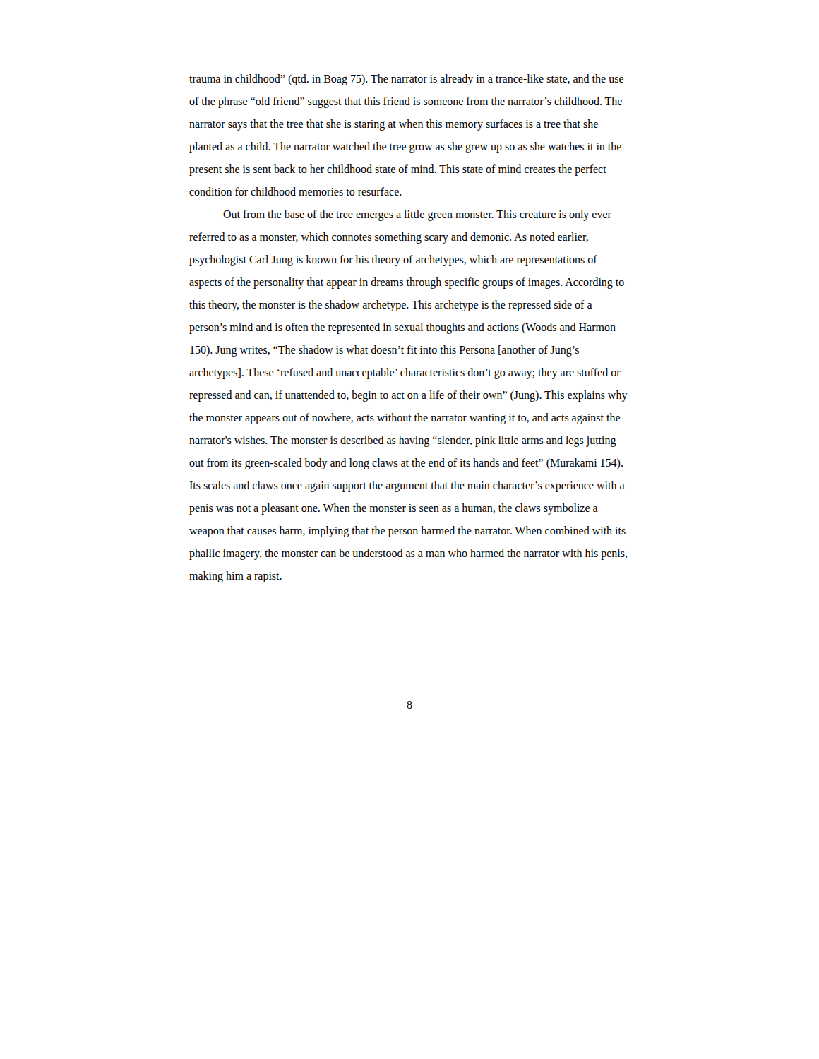trauma in childhood” (qtd. in Boag 75). The narrator is already in a trance-like state, and the use of the phrase “old friend” suggest that this friend is someone from the narrator’s childhood. The narrator says that the tree that she is staring at when this memory surfaces is a tree that she planted as a child. The narrator watched the tree grow as she grew up so as she watches it in the present she is sent back to her childhood state of mind. This state of mind creates the perfect condition for childhood memories to resurface.
Out from the base of the tree emerges a little green monster. This creature is only ever referred to as a monster, which connotes something scary and demonic. As noted earlier, psychologist Carl Jung is known for his theory of archetypes, which are representations of aspects of the personality that appear in dreams through specific groups of images. According to this theory, the monster is the shadow archetype. This archetype is the repressed side of a person’s mind and is often the represented in sexual thoughts and actions (Woods and Harmon 150). Jung writes, “The shadow is what doesn’t fit into this Persona [another of Jung’s archetypes]. These ‘refused and unacceptable’ characteristics don’t go away; they are stuffed or repressed and can, if unattended to, begin to act on a life of their own” (Jung). This explains why the monster appears out of nowhere, acts without the narrator wanting it to, and acts against the narrator's wishes. The monster is described as having “slender, pink little arms and legs jutting out from its green-scaled body and long claws at the end of its hands and feet” (Murakami 154). Its scales and claws once again support the argument that the main character’s experience with a penis was not a pleasant one. When the monster is seen as a human, the claws symbolize a weapon that causes harm, implying that the person harmed the narrator. When combined with its phallic imagery, the monster can be understood as a man who harmed the narrator with his penis, making him a rapist.
8